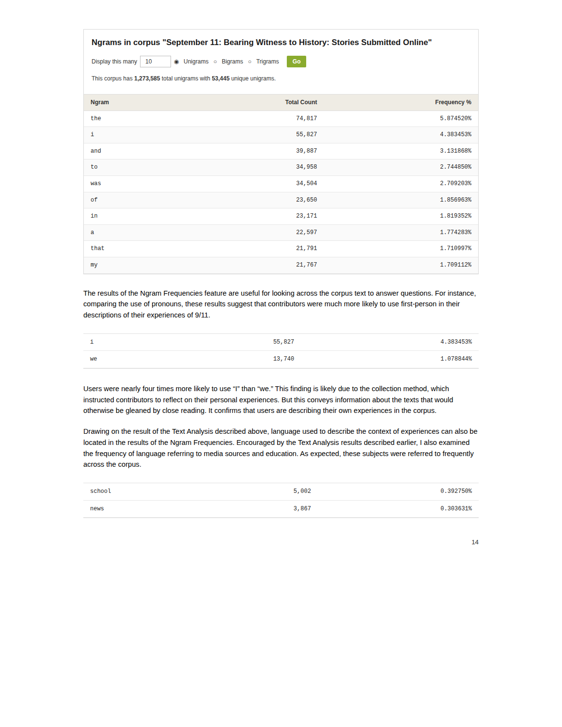Ngrams in corpus "September 11: Bearing Witness to History: Stories Submitted Online"
Display this many 10 ◉Unigrams ○Bigrams ○Trigrams Go
This corpus has 1,273,585 total unigrams with 53,445 unique unigrams.
| Ngram | Total Count | Frequency % |
| --- | --- | --- |
| the | 74,817 | 5.874520% |
| i | 55,827 | 4.383453% |
| and | 39,887 | 3.131868% |
| to | 34,958 | 2.744850% |
| was | 34,504 | 2.709203% |
| of | 23,650 | 1.856963% |
| in | 23,171 | 1.819352% |
| a | 22,597 | 1.774283% |
| that | 21,791 | 1.710997% |
| my | 21,767 | 1.709112% |
The results of the Ngram Frequencies feature are useful for looking across the corpus text to answer questions. For instance, comparing the use of pronouns, these results suggest that contributors were much more likely to use first-person in their descriptions of their experiences of 9/11.
| i | 55,827 | 4.383453% |
| we | 13,740 | 1.078844% |
Users were nearly four times more likely to use “I” than “we.” This finding is likely due to the collection method, which instructed contributors to reflect on their personal experiences. But this conveys information about the texts that would otherwise be gleaned by close reading. It confirms that users are describing their own experiences in the corpus.
Drawing on the result of the Text Analysis described above, language used to describe the context of experiences can also be located in the results of the Ngram Frequencies. Encouraged by the Text Analysis results described earlier, I also examined the frequency of language referring to media sources and education. As expected, these subjects were referred to frequently across the corpus.
| school | 5,002 | 0.392750% |
| news | 3,867 | 0.303631% |
14